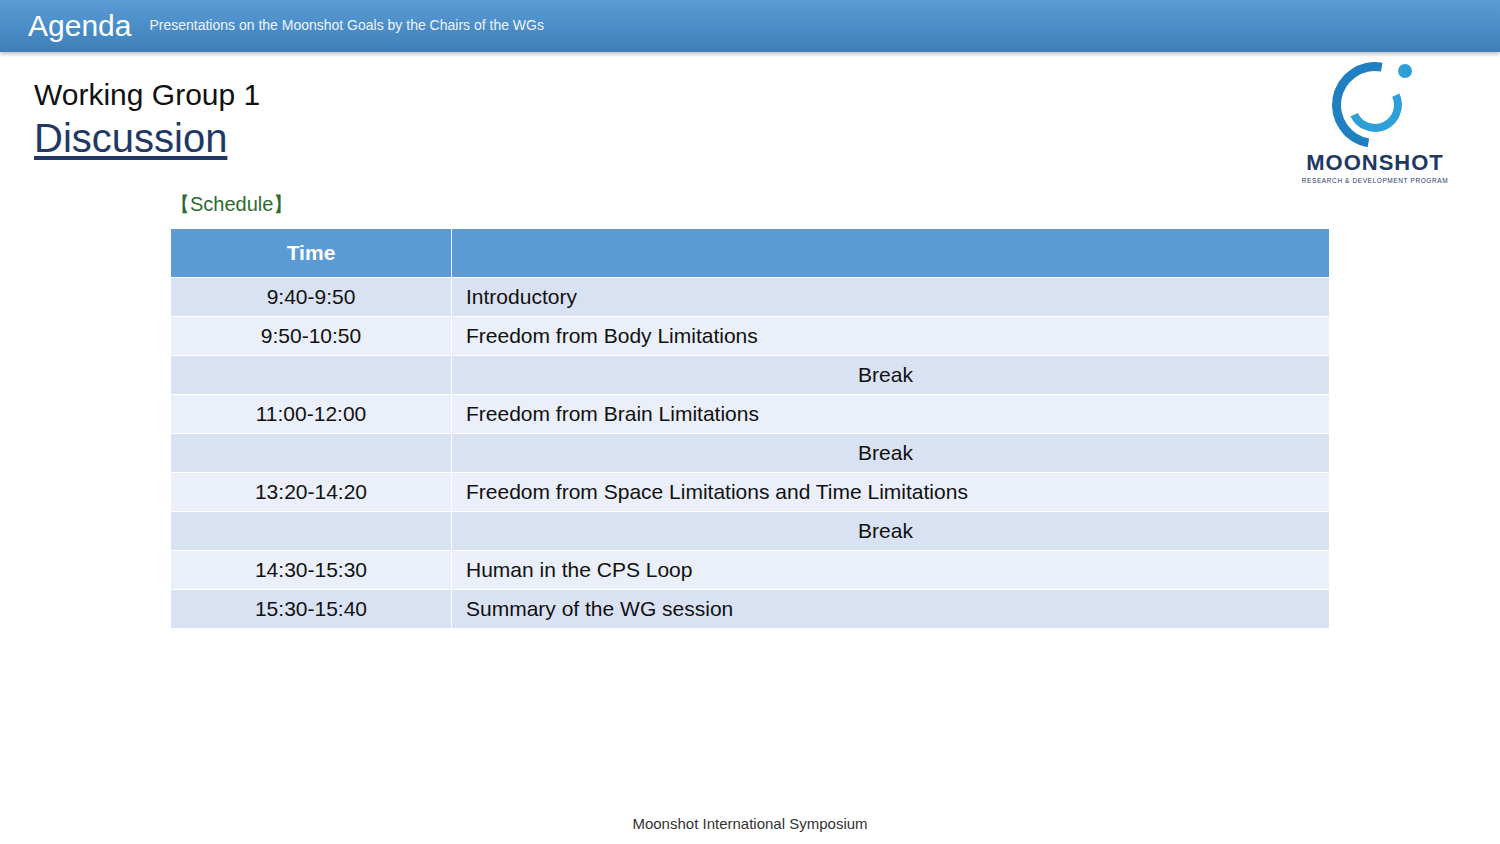Agenda
Presentations on the Moonshot Goals by the Chairs of the WGs
Working Group 1
Discussion
MOONSHOT
RESEARCH & DEVELOPMENT PROGRAM
【Schedule】
| Time | |
| --- | --- |
| 9:40-9:50 | Introductory |
| 9:50-10:50 | Freedom from Body Limitations |
| | Break |
| 11:00-12:00 | Freedom from Brain Limitations |
| | Break |
| 13:20-14:20 | Freedom from Space Limitations and Time Limitations |
| | Break |
| 14:30-15:30 | Human in the CPS Loop |
| 15:30-15:40 | Summary of the WG session |
Moonshot International Symposium